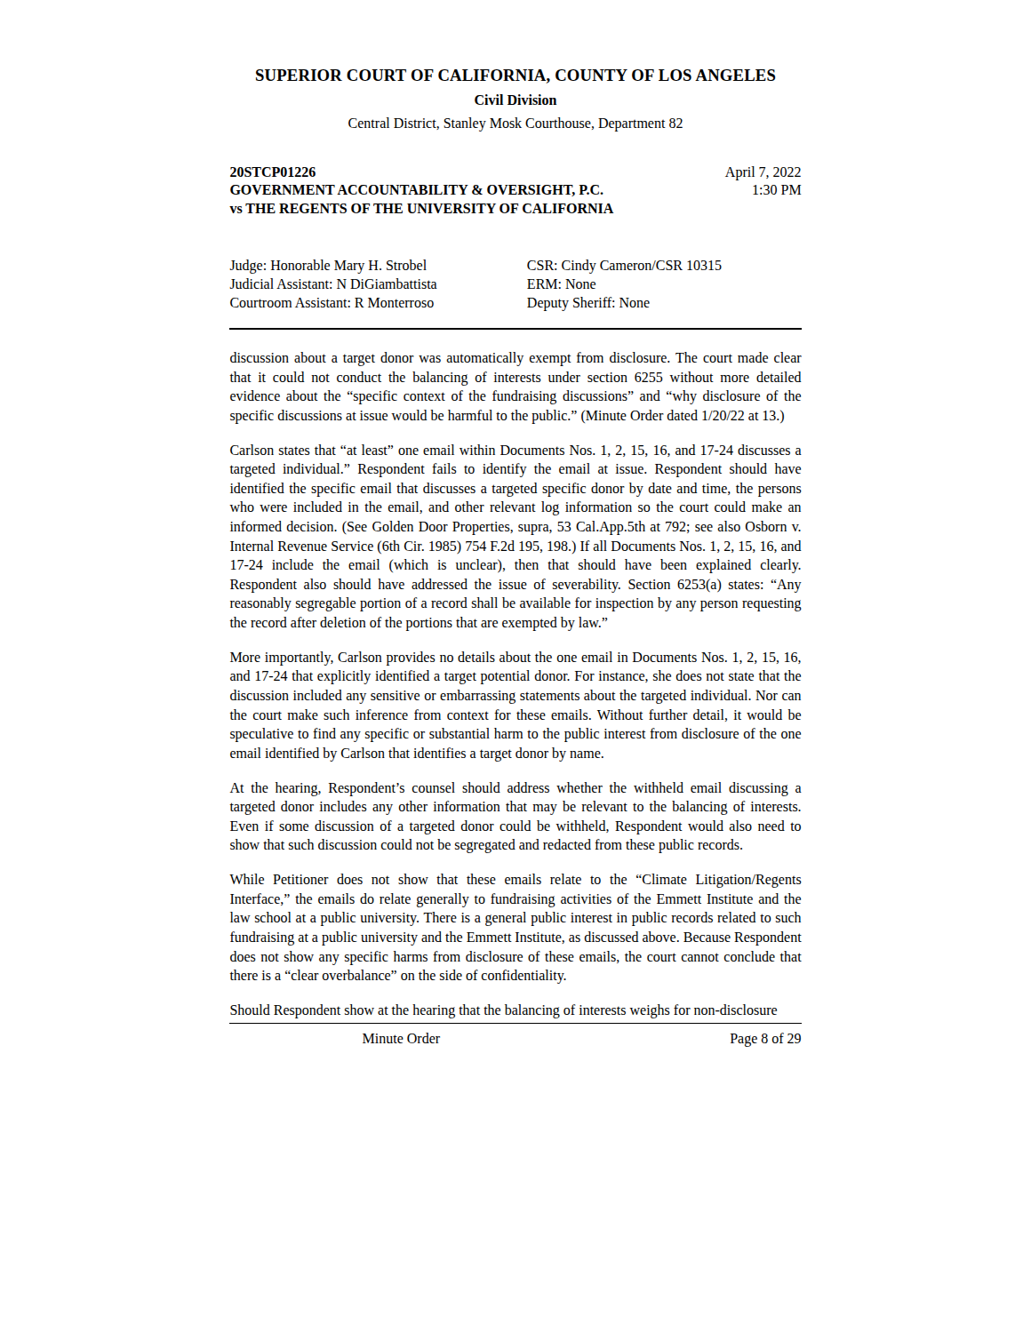SUPERIOR COURT OF CALIFORNIA, COUNTY OF LOS ANGELES
Civil Division
Central District, Stanley Mosk Courthouse, Department 82
| 20STCP01226 GOVERNMENT ACCOUNTABILITY & OVERSIGHT, P.C. vs THE REGENTS OF THE UNIVERSITY OF CALIFORNIA | April 7, 2022 1:30 PM |
| Judge: Honorable Mary H. Strobel | CSR: Cindy Cameron/CSR 10315 |
| Judicial Assistant: N DiGiambattista | ERM: None |
| Courtroom Assistant: R Monterroso | Deputy Sheriff: None |
discussion about a target donor was automatically exempt from disclosure. The court made clear that it could not conduct the balancing of interests under section 6255 without more detailed evidence about the “specific context of the fundraising discussions” and “why disclosure of the specific discussions at issue would be harmful to the public.” (Minute Order dated 1/20/22 at 13.)
Carlson states that “at least” one email within Documents Nos. 1, 2, 15, 16, and 17-24 discusses a targeted individual.” Respondent fails to identify the email at issue. Respondent should have identified the specific email that discusses a targeted specific donor by date and time, the persons who were included in the email, and other relevant log information so the court could make an informed decision. (See Golden Door Properties, supra, 53 Cal.App.5th at 792; see also Osborn v. Internal Revenue Service (6th Cir. 1985) 754 F.2d 195, 198.) If all Documents Nos. 1, 2, 15, 16, and 17-24 include the email (which is unclear), then that should have been explained clearly. Respondent also should have addressed the issue of severability. Section 6253(a) states: “Any reasonably segregable portion of a record shall be available for inspection by any person requesting the record after deletion of the portions that are exempted by law.”
More importantly, Carlson provides no details about the one email in Documents Nos. 1, 2, 15, 16, and 17-24 that explicitly identified a target potential donor. For instance, she does not state that the discussion included any sensitive or embarrassing statements about the targeted individual. Nor can the court make such inference from context for these emails. Without further detail, it would be speculative to find any specific or substantial harm to the public interest from disclosure of the one email identified by Carlson that identifies a target donor by name.
At the hearing, Respondent’s counsel should address whether the withheld email discussing a targeted donor includes any other information that may be relevant to the balancing of interests. Even if some discussion of a targeted donor could be withheld, Respondent would also need to show that such discussion could not be segregated and redacted from these public records.
While Petitioner does not show that these emails relate to the “Climate Litigation/Regents Interface,” the emails do relate generally to fundraising activities of the Emmett Institute and the law school at a public university. There is a general public interest in public records related to such fundraising at a public university and the Emmett Institute, as discussed above. Because Respondent does not show any specific harms from disclosure of these emails, the court cannot conclude that there is a “clear overbalance” on the side of confidentiality.
Should Respondent show at the hearing that the balancing of interests weighs for non-disclosure
| Minute Order | Page 8 of 29 |